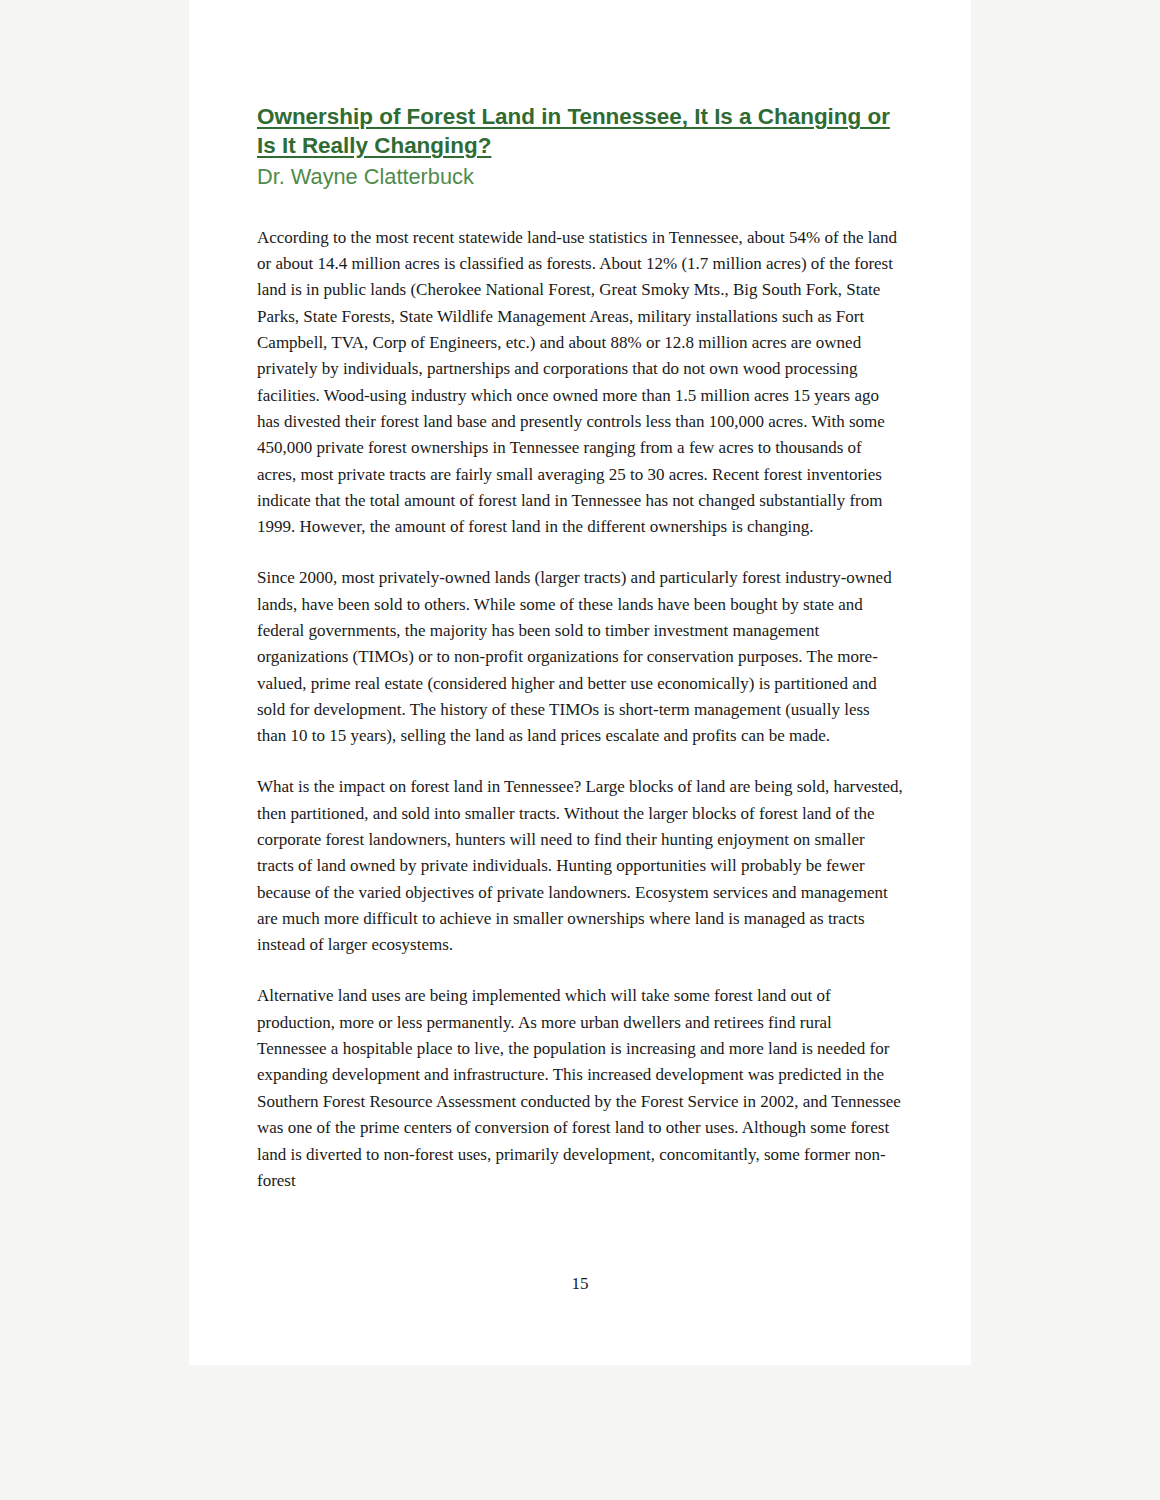Ownership of Forest Land in Tennessee, It Is a Changing or Is It Really Changing?
Dr. Wayne Clatterbuck
According to the most recent statewide land-use statistics in Tennessee, about 54% of the land or about 14.4 million acres is classified as forests. About 12% (1.7 million acres) of the forest land is in public lands (Cherokee National Forest, Great Smoky Mts., Big South Fork, State Parks, State Forests, State Wildlife Management Areas, military installations such as Fort Campbell, TVA, Corp of Engineers, etc.) and about 88% or 12.8 million acres are owned privately by individuals, partnerships and corporations that do not own wood processing facilities. Wood-using industry which once owned more than 1.5 million acres 15 years ago has divested their forest land base and presently controls less than 100,000 acres. With some 450,000 private forest ownerships in Tennessee ranging from a few acres to thousands of acres, most private tracts are fairly small averaging 25 to 30 acres. Recent forest inventories indicate that the total amount of forest land in Tennessee has not changed substantially from 1999. However, the amount of forest land in the different ownerships is changing.
Since 2000, most privately-owned lands (larger tracts) and particularly forest industry-owned lands, have been sold to others. While some of these lands have been bought by state and federal governments, the majority has been sold to timber investment management organizations (TIMOs) or to non-profit organizations for conservation purposes. The more-valued, prime real estate (considered higher and better use economically) is partitioned and sold for development. The history of these TIMOs is short-term management (usually less than 10 to 15 years), selling the land as land prices escalate and profits can be made.
What is the impact on forest land in Tennessee? Large blocks of land are being sold, harvested, then partitioned, and sold into smaller tracts. Without the larger blocks of forest land of the corporate forest landowners, hunters will need to find their hunting enjoyment on smaller tracts of land owned by private individuals. Hunting opportunities will probably be fewer because of the varied objectives of private landowners. Ecosystem services and management are much more difficult to achieve in smaller ownerships where land is managed as tracts instead of larger ecosystems.
Alternative land uses are being implemented which will take some forest land out of production, more or less permanently. As more urban dwellers and retirees find rural Tennessee a hospitable place to live, the population is increasing and more land is needed for expanding development and infrastructure. This increased development was predicted in the Southern Forest Resource Assessment conducted by the Forest Service in 2002, and Tennessee was one of the prime centers of conversion of forest land to other uses. Although some forest land is diverted to non-forest uses, primarily development, concomitantly, some former non-forest
15